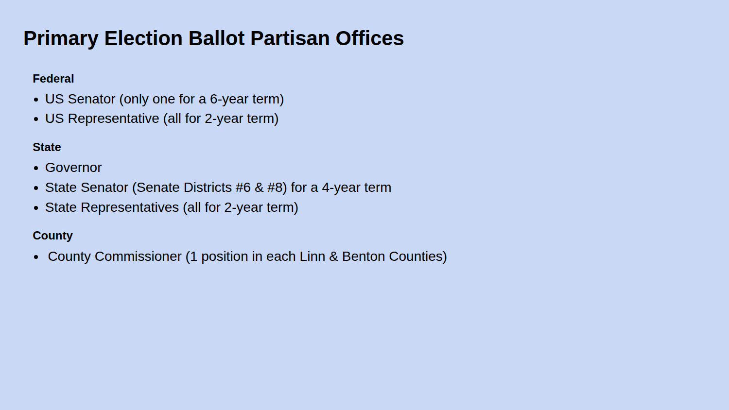Primary Election Ballot Partisan Offices
Federal
US Senator (only one for a 6-year term)
US Representative (all for 2-year term)
State
Governor
State Senator (Senate Districts #6 & #8) for a 4-year term
State Representatives (all for 2-year term)
County
County Commissioner (1 position in each Linn & Benton Counties)